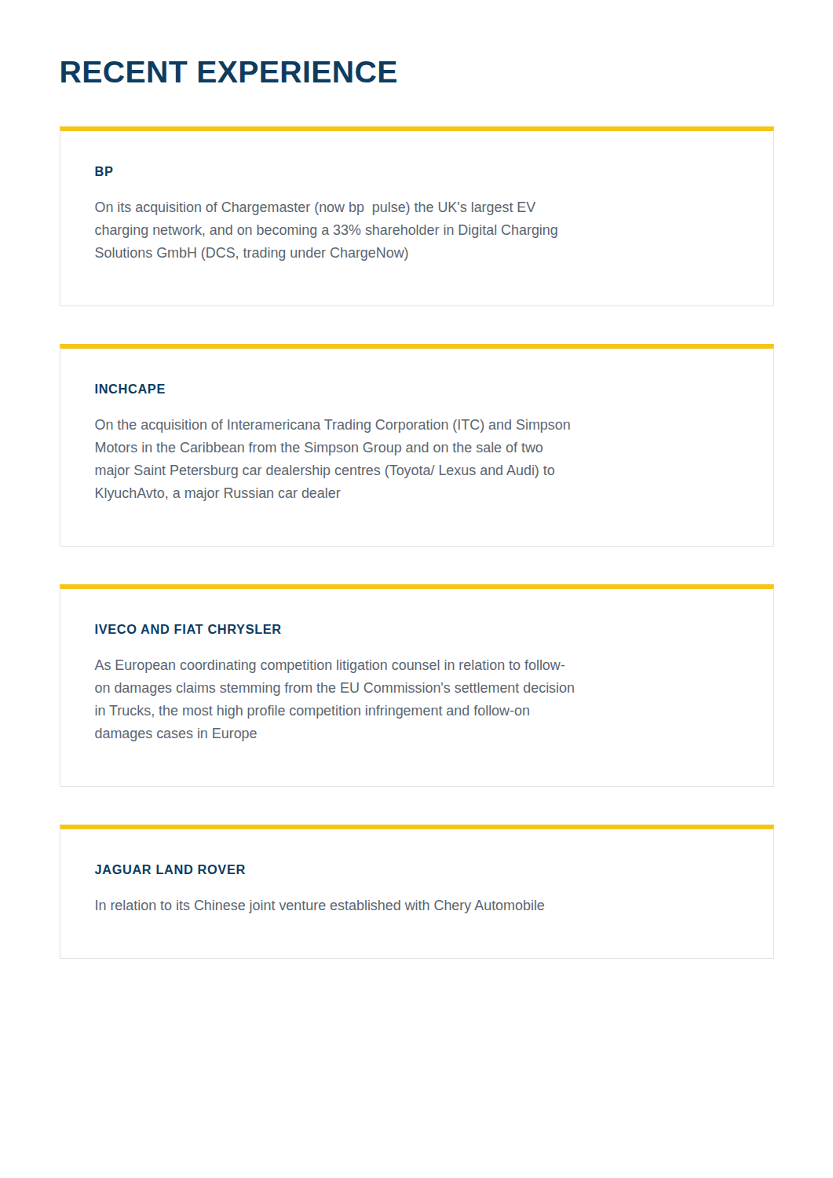Recent Experience
BP
On its acquisition of Chargemaster (now bp pulse) the UK's largest EV charging network, and on becoming a 33% shareholder in Digital Charging Solutions GmbH (DCS, trading under ChargeNow)
Inchcape
On the acquisition of Interamericana Trading Corporation (ITC) and Simpson Motors in the Caribbean from the Simpson Group and on the sale of two major Saint Petersburg car dealership centres (Toyota/ Lexus and Audi) to KlyuchAvto, a major Russian car dealer
Iveco and Fiat Chrysler
As European coordinating competition litigation counsel in relation to follow-on damages claims stemming from the EU Commission's settlement decision in Trucks, the most high profile competition infringement and follow-on damages cases in Europe
Jaguar Land Rover
In relation to its Chinese joint venture established with Chery Automobile